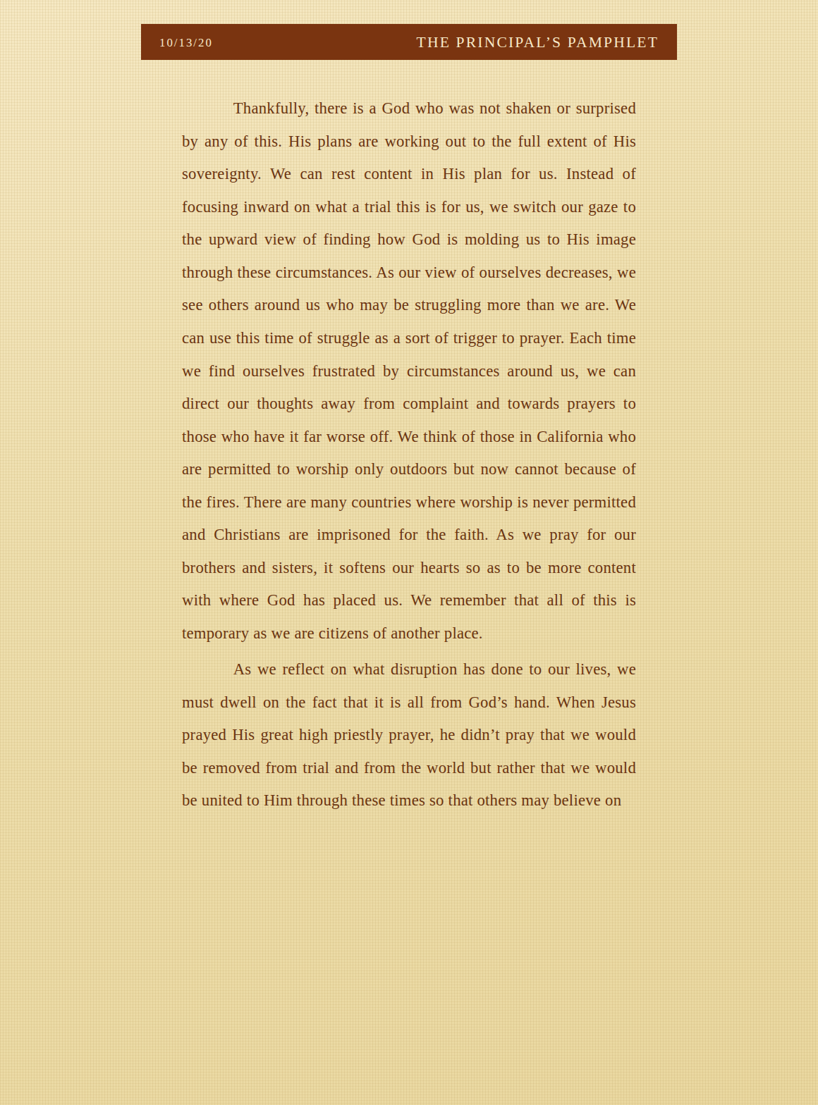10/13/20 The Principal’s Pamphlet
Thankfully, there is a God who was not shaken or surprised by any of this. His plans are working out to the full extent of His sovereignty. We can rest content in His plan for us. Instead of focusing inward on what a trial this is for us, we switch our gaze to the upward view of finding how God is molding us to His image through these circumstances. As our view of ourselves decreases, we see others around us who may be struggling more than we are. We can use this time of struggle as a sort of trigger to prayer. Each time we find ourselves frustrated by circumstances around us, we can direct our thoughts away from complaint and towards prayers to those who have it far worse off. We think of those in California who are permitted to worship only outdoors but now cannot because of the fires. There are many countries where worship is never permitted and Christians are imprisoned for the faith. As we pray for our brothers and sisters, it softens our hearts so as to be more content with where God has placed us. We remember that all of this is temporary as we are citizens of another place.
As we reflect on what disruption has done to our lives, we must dwell on the fact that it is all from God’s hand. When Jesus prayed His great high priestly prayer, he didn’t pray that we would be removed from trial and from the world but rather that we would be united to Him through these times so that others may believe on
III